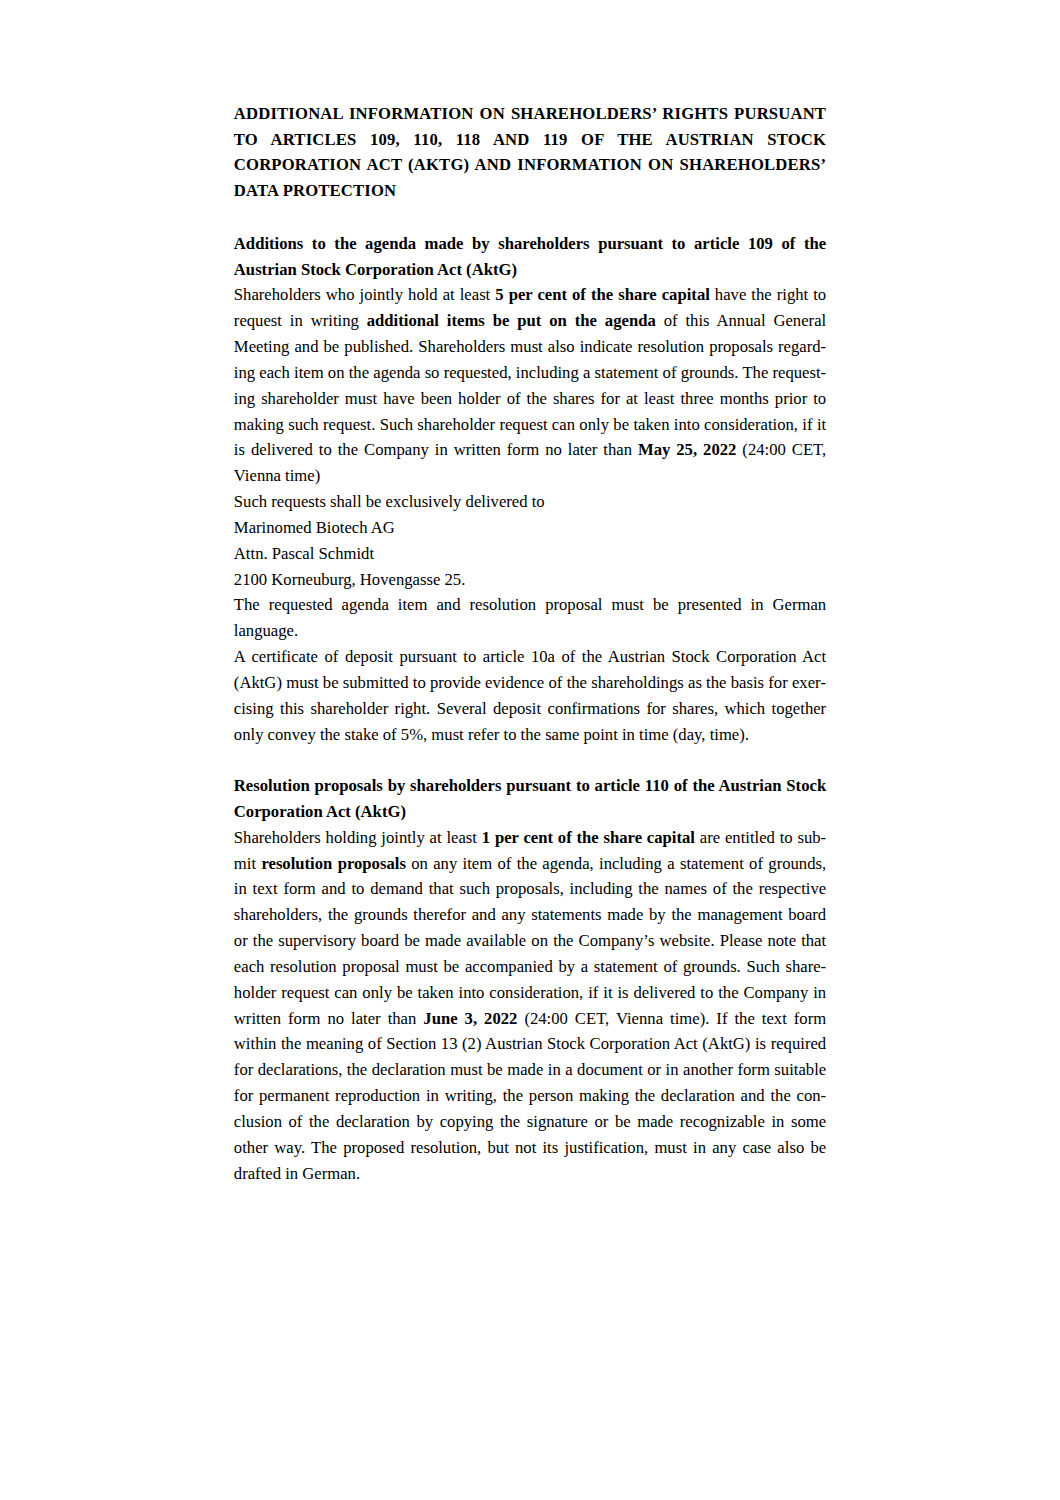Additional information on shareholders’ rights pursuant to articles 109, 110, 118 and 119 of the Austrian Stock Corporation Act (AktG) and information on shareholders’ data protection
Additions to the agenda made by shareholders pursuant to article 109 of the Austrian Stock Corporation Act (AktG)
Shareholders who jointly hold at least 5 per cent of the share capital have the right to request in writing additional items be put on the agenda of this Annual General Meeting and be published. Shareholders must also indicate resolution proposals regarding each item on the agenda so requested, including a statement of grounds. The requesting shareholder must have been holder of the shares for at least three months prior to making such request. Such shareholder request can only be taken into consideration, if it is delivered to the Company in written form no later than May 25, 2022 (24:00 CET, Vienna time)
Such requests shall be exclusively delivered to
Marinomed Biotech AG
Attn. Pascal Schmidt
2100 Korneuburg, Hovengasse 25.
The requested agenda item and resolution proposal must be presented in German language.
A certificate of deposit pursuant to article 10a of the Austrian Stock Corporation Act (AktG) must be submitted to provide evidence of the shareholdings as the basis for exercising this shareholder right. Several deposit confirmations for shares, which together only convey the stake of 5%, must refer to the same point in time (day, time).
Resolution proposals by shareholders pursuant to article 110 of the Austrian Stock Corporation Act (AktG)
Shareholders holding jointly at least 1 per cent of the share capital are entitled to submit resolution proposals on any item of the agenda, including a statement of grounds, in text form and to demand that such proposals, including the names of the respective shareholders, the grounds therefor and any statements made by the management board or the supervisory board be made available on the Company’s website. Please note that each resolution proposal must be accompanied by a statement of grounds. Such shareholder request can only be taken into consideration, if it is delivered to the Company in written form no later than June 3, 2022 (24:00 CET, Vienna time). If the text form within the meaning of Section 13 (2) Austrian Stock Corporation Act (AktG) is required for declarations, the declaration must be made in a document or in another form suitable for permanent reproduction in writing, the person making the declaration and the conclusion of the declaration by copying the signature or be made recognizable in some other way. The proposed resolution, but not its justification, must in any case also be drafted in German.